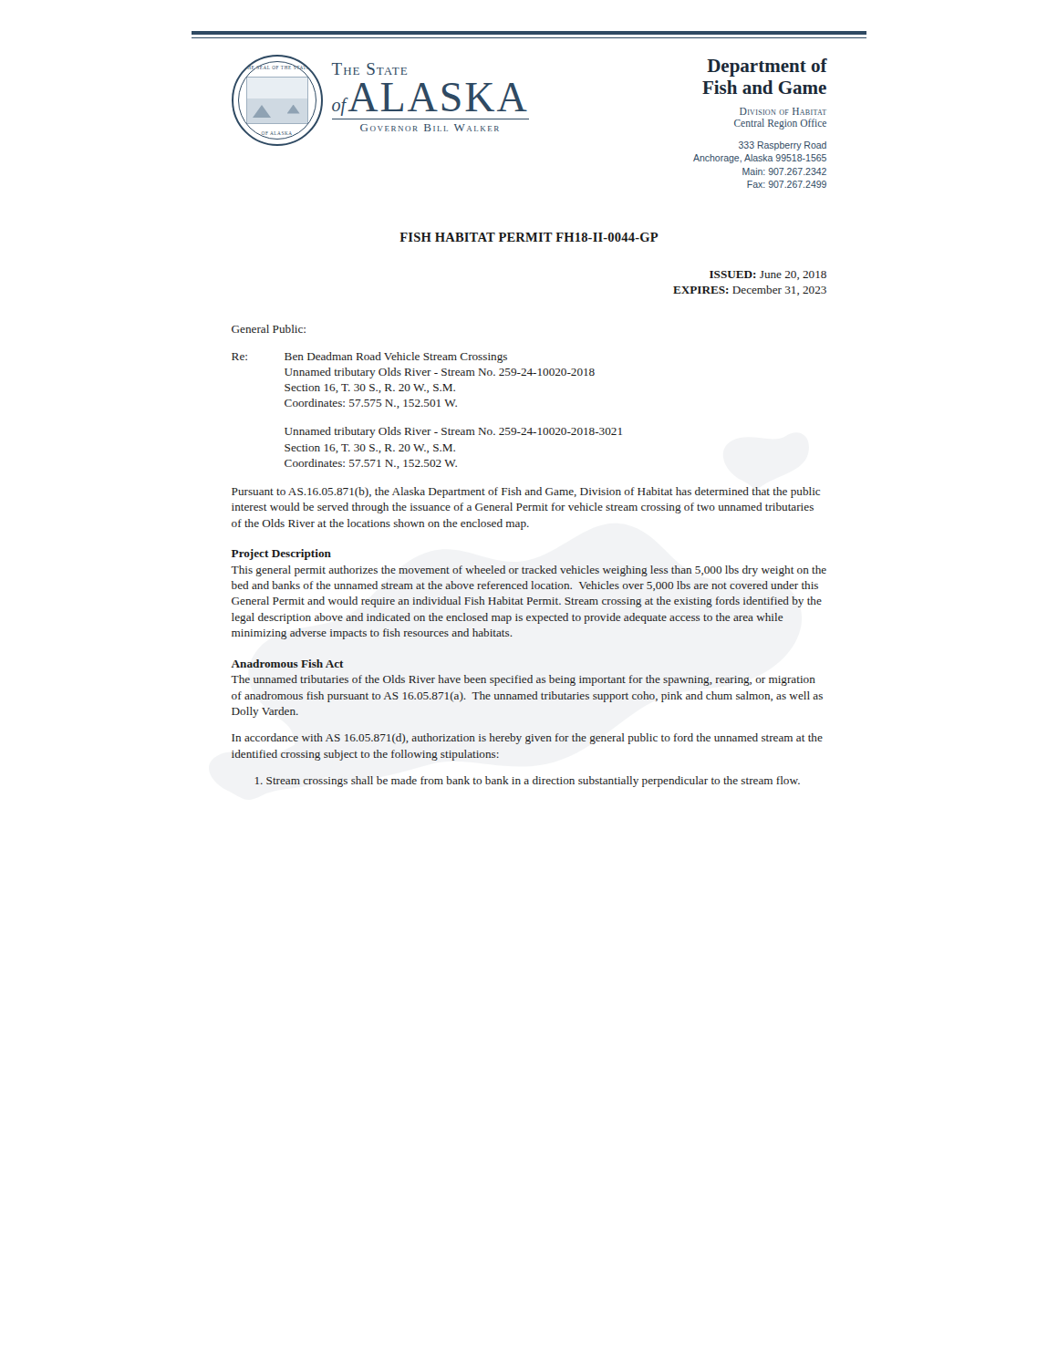THE SEAL OF THE STATE
OF ALASKA
The State
of ALASKA
Governor Bill Walker
Department of
Fish and Game
Division of Habitat
Central Region Office
333 Raspberry Road
Anchorage, Alaska 99518-1565
Main: 907.267.2342
Fax: 907.267.2499
FISH HABITAT PERMIT FH18-II-0044-GP
ISSUED: June 20, 2018
EXPIRES: December 31, 2023
General Public:
Re:
Ben Deadman Road Vehicle Stream Crossings
Unnamed tributary Olds River - Stream No. 259-24-10020-2018
Section 16, T. 30 S., R. 20 W., S.M.
Coordinates: 57.575 N., 152.501 W.
Unnamed tributary Olds River - Stream No. 259-24-10020-2018-3021
Section 16, T. 30 S., R. 20 W., S.M.
Coordinates: 57.571 N., 152.502 W.
Pursuant to AS.16.05.871(b), the Alaska Department of Fish and Game, Division of Habitat has determined that the public interest would be served through the issuance of a General Permit for vehicle stream crossing of two unnamed tributaries of the Olds River at the locations shown on the enclosed map.
Project Description
This general permit authorizes the movement of wheeled or tracked vehicles weighing less than 5,000 lbs dry weight on the bed and banks of the unnamed stream at the above referenced location. Vehicles over 5,000 lbs are not covered under this General Permit and would require an individual Fish Habitat Permit. Stream crossing at the existing fords identified by the legal description above and indicated on the enclosed map is expected to provide adequate access to the area while minimizing adverse impacts to fish resources and habitats.
Anadromous Fish Act
The unnamed tributaries of the Olds River have been specified as being important for the spawning, rearing, or migration of anadromous fish pursuant to AS 16.05.871(a). The unnamed tributaries support coho, pink and chum salmon, as well as Dolly Varden.
In accordance with AS 16.05.871(d), authorization is hereby given for the general public to ford the unnamed stream at the identified crossing subject to the following stipulations:
Stream crossings shall be made from bank to bank in a direction substantially perpendicular to the stream flow.